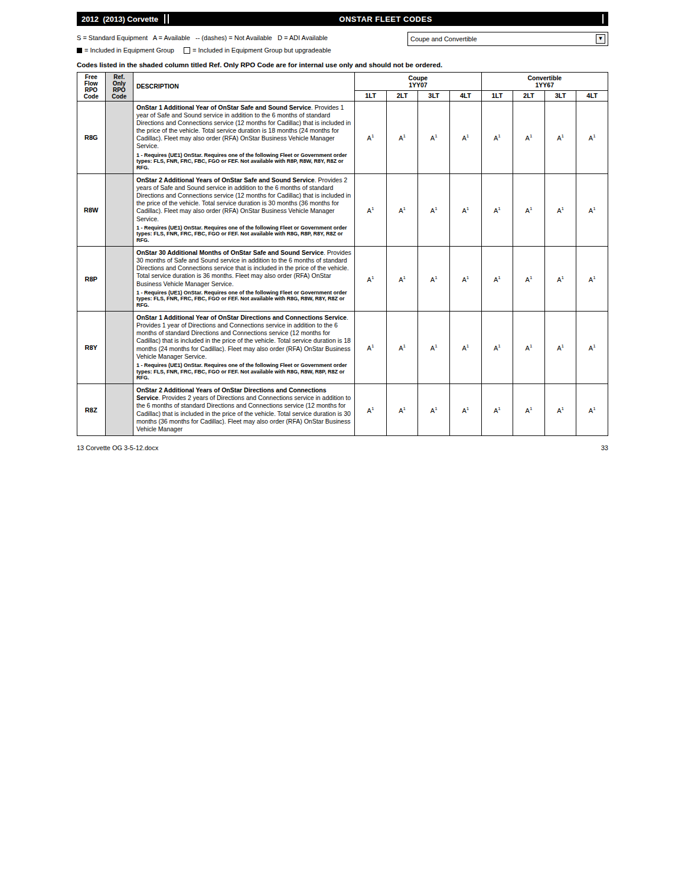2012 (2013) Corvette ONSTAR FLEET CODES
S = Standard Equipment A = Available -- (dashes) = Not Available D = ADI Available
= Included in Equipment Group = Included in Equipment Group but upgradeable
Coupe and Convertible ▼
Codes listed in the shaded column titled Ref. Only RPO Code are for internal use only and should not be ordered.
| Free Flow RPO Code | Ref. Only RPO Code | DESCRIPTION | Coupe 1YY07 | Convertible 1YY67 |
| --- | --- | --- | --- | --- |
| 1LT | 2LT | 3LT | 4LT | 1LT | 2LT | 3LT | 4LT |
| R8G | | OnStar 1 Additional Year of OnStar Safe and Sound Service . Provides 1 year of Safe and Sound service in addition to the 6 months of standard Directions and Connections service (12 months for Cadillac) that is included in the price of the vehicle. Total service duration is 18 months (24 months for Cadillac). Fleet may also order (RFA) OnStar Business Vehicle Manager Service. 1 - Requires (UE1) OnStar. Requires one of the following Fleet or Government order types: FLS, FNR, FRC, FBC, FGO or FEF. Not available with R8P, R8W, R8Y, R8Z or RFG. | A 1 | A 1 | A 1 | A 1 | A 1 | A 1 | A 1 | A 1 |
| R8W | | OnStar 2 Additional Years of OnStar Safe and Sound Service . Provides 2 years of Safe and Sound service in addition to the 6 months of standard Directions and Connections service (12 months for Cadillac) that is included in the price of the vehicle. Total service duration is 30 months (36 months for Cadillac). Fleet may also order (RFA) OnStar Business Vehicle Manager Service. 1 - Requires (UE1) OnStar. Requires one of the following Fleet or Government order types: FLS, FNR, FRC, FBC, FGO or FEF. Not available with R8G, R8P, R8Y, R8Z or RFG. | A 1 | A 1 | A 1 | A 1 | A 1 | A 1 | A 1 | A 1 |
| R8P | | OnStar 30 Additional Months of OnStar Safe and Sound Service . Provides 30 months of Safe and Sound service in addition to the 6 months of standard Directions and Connections service that is included in the price of the vehicle. Total service duration is 36 months. Fleet may also order (RFA) OnStar Business Vehicle Manager Service. 1 - Requires (UE1) OnStar. Requires one of the following Fleet or Government order types: FLS, FNR, FRC, FBC, FGO or FEF. Not available with R8G, R8W, R8Y, R8Z or RFG. | A 1 | A 1 | A 1 | A 1 | A 1 | A 1 | A 1 | A 1 |
| R8Y | | OnStar 1 Additional Year of OnStar Directions and Connections Service . Provides 1 year of Directions and Connections service in addition to the 6 months of standard Directions and Connections service (12 months for Cadillac) that is included in the price of the vehicle. Total service duration is 18 months (24 months for Cadillac). Fleet may also order (RFA) OnStar Business Vehicle Manager Service. 1 - Requires (UE1) OnStar. Requires one of the following Fleet or Government order types: FLS, FNR, FRC, FBC, FGO or FEF. Not available with R8G, R8W, R8P, R8Z or RFG. | A 1 | A 1 | A 1 | A 1 | A 1 | A 1 | A 1 | A 1 |
| R8Z | | OnStar 2 Additional Years of OnStar Directions and Connections Service . Provides 2 years of Directions and Connections service in addition to the 6 months of standard Directions and Connections service (12 months for Cadillac) that is included in the price of the vehicle. Total service duration is 30 months (36 months for Cadillac). Fleet may also order (RFA) OnStar Business Vehicle Manager | A 1 | A 1 | A 1 | A 1 | A 1 | A 1 | A 1 | A 1 |
13 Corvette OG 3-5-12.docx 33